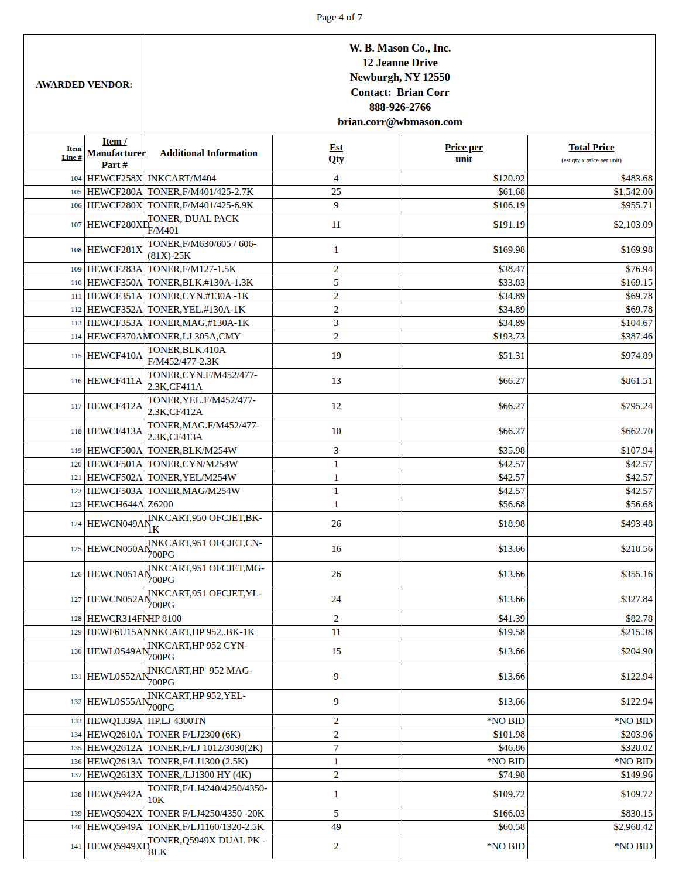Page 4 of 7
| AWARDED VENDOR: | W. B. Mason Co., Inc. 12 Jeanne Drive Newburgh, NY 12550 Contact: Brian Corr 888-926-2766 brian.corr@wbmason.com |
| Item Line # | Item / Manufacturer Part # | Additional Information | Est Qty | Price per unit | Total Price ( est qty x price per unit ) |
| 104 | HEWCF258X | INKCART/M404 | 4 | $120.92 | $483.68 |
| 105 | HEWCF280A | TONER,F/M401/425-2.7K | 25 | $61.68 | $1,542.00 |
| 106 | HEWCF280X | TONER,F/M401/425-6.9K | 9 | $106.19 | $955.71 |
| 107 | HEWCF280XD | TONER, DUAL PACK F/M401 | 11 | $191.19 | $2,103.09 |
| 108 | HEWCF281X | TONER,F/M630/605 / 606-(81X)-25K | 1 | $169.98 | $169.98 |
| 109 | HEWCF283A | TONER,F/M127-1.5K | 2 | $38.47 | $76.94 |
| 110 | HEWCF350A | TONER,BLK.#130A-1.3K | 5 | $33.83 | $169.15 |
| 111 | HEWCF351A | TONER,CYN.#130A -1K | 2 | $34.89 | $69.78 |
| 112 | HEWCF352A | TONER,YEL.#130A-1K | 2 | $34.89 | $69.78 |
| 113 | HEWCF353A | TONER,MAG.#130A-1K | 3 | $34.89 | $104.67 |
| 114 | HEWCF370AM | TONER,LJ 305A,CMY | 2 | $193.73 | $387.46 |
| 115 | HEWCF410A | TONER,BLK.410A F/M452/477-2.3K | 19 | $51.31 | $974.89 |
| 116 | HEWCF411A | TONER,CYN.F/M452/477-2.3K,CF411A | 13 | $66.27 | $861.51 |
| 117 | HEWCF412A | TONER,YEL.F/M452/477-2.3K,CF412A | 12 | $66.27 | $795.24 |
| 118 | HEWCF413A | TONER,MAG.F/M452/477-2.3K,CF413A | 10 | $66.27 | $662.70 |
| 119 | HEWCF500A | TONER,BLK/M254W | 3 | $35.98 | $107.94 |
| 120 | HEWCF501A | TONER,CYN/M254W | 1 | $42.57 | $42.57 |
| 121 | HEWCF502A | TONER,YEL/M254W | 1 | $42.57 | $42.57 |
| 122 | HEWCF503A | TONER,MAG/M254W | 1 | $42.57 | $42.57 |
| 123 | HEWCH644A | Z6200 | 1 | $56.68 | $56.68 |
| 124 | HEWCN049AN | INKCART,950 OFCJET,BK-1K | 26 | $18.98 | $493.48 |
| 125 | HEWCN050AN | INKCART,951 OFCJET,CN-700PG | 16 | $13.66 | $218.56 |
| 126 | HEWCN051AN | INKCART,951 OFCJET,MG-700PG | 26 | $13.66 | $355.16 |
| 127 | HEWCN052AN | INKCART,951 OFCJET,YL-700PG | 24 | $13.66 | $327.84 |
| 128 | HEWCR314FN | HP 8100 | 2 | $41.39 | $82.78 |
| 129 | HEWF6U15AN | INKCART,HP 952,,BK-1K | 11 | $19.58 | $215.38 |
| 130 | HEWL0S49AN | INKCART,HP 952 CYN-700PG | 15 | $13.66 | $204.90 |
| 131 | HEWL0S52AN | INKCART,HP 952 MAG-700PG | 9 | $13.66 | $122.94 |
| 132 | HEWL0S55AN | INKCART,HP 952,YEL-700PG | 9 | $13.66 | $122.94 |
| 133 | HEWQ1339A | HP,LJ 4300TN | 2 | *NO BID | *NO BID |
| 134 | HEWQ2610A | TONER F/LJ2300 (6K) | 2 | $101.98 | $203.96 |
| 135 | HEWQ2612A | TONER,F/LJ 1012/3030(2K) | 7 | $46.86 | $328.02 |
| 136 | HEWQ2613A | TONER,F/LJ1300 (2.5K) | 1 | *NO BID | *NO BID |
| 137 | HEWQ2613X | TONER,/LJ1300 HY (4K) | 2 | $74.98 | $149.96 |
| 138 | HEWQ5942A | TONER,F/LJ4240/4250/4350-10K | 1 | $109.72 | $109.72 |
| 139 | HEWQ5942X | TONER F/LJ4250/4350 -20K | 5 | $166.03 | $830.15 |
| 140 | HEWQ5949A | TONER,F/LJ1160/1320-2.5K | 49 | $60.58 | $2,968.42 |
| 141 | HEWQ5949XD | TONER,Q5949X DUAL PK -BLK | 2 | *NO BID | *NO BID |